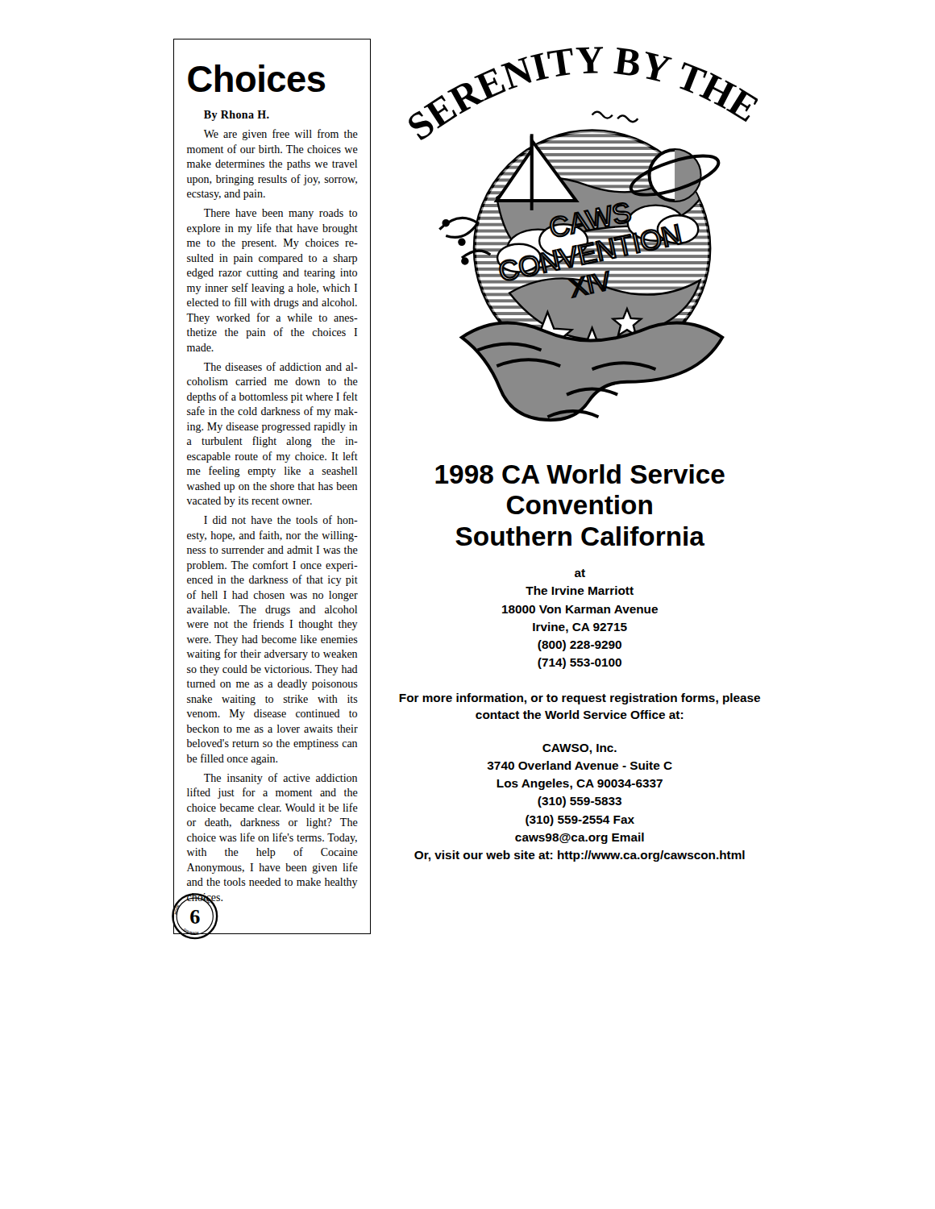Choices
By Rhona H.
We are given free will from the moment of our birth. The choices we make determines the paths we travel upon, bringing results of joy, sorrow, ecstasy, and pain.
There have been many roads to explore in my life that have brought me to the present. My choices resulted in pain compared to a sharp edged razor cutting and tearing into my inner self leaving a hole, which I elected to fill with drugs and alcohol. They worked for a while to anesthetize the pain of the choices I made.
The diseases of addiction and alcoholism carried me down to the depths of a bottomless pit where I felt safe in the cold darkness of my making. My disease progressed rapidly in a turbulent flight along the inescapable route of my choice. It left me feeling empty like a seashell washed up on the shore that has been vacated by its recent owner.
I did not have the tools of honesty, hope, and faith, nor the willingness to surrender and admit I was the problem. The comfort I once experienced in the darkness of that icy pit of hell I had chosen was no longer available. The drugs and alcohol were not the friends I thought they were. They had become like enemies waiting for their adversary to weaken so they could be victorious. They had turned on me as a deadly poisonous snake waiting to strike with its venom. My disease continued to beckon to me as a lover awaits their beloved's return so the emptiness can be filled once again.
The insanity of active addiction lifted just for a moment and the choice became clear. Would it be life or death, darkness or light? The choice was life on life's terms. Today, with the help of Cocaine Anonymous, I have been given life and the tools needed to make healthy choices.
SERENITY BY THE SEA CAWS CONVENTION XIV
1998 CA World Service
Convention
Southern California
at
The Irvine Marriott
18000 Von Karman Avenue
Irvine, CA 92715
(800) 228-9290
(714) 553-0100
For more information, or to request registration forms, please contact the World Service Office at:
CAWSO, Inc.
3740 Overland Avenue - Suite C
Los Angeles, CA 90034-6337
(310) 559-5833
(310) 559-2554 Fax
caws98@ca.org Email
Or, visit our web site at: http://www.ca.org/cawscon.html
6 HOPE FAITH COURAGE